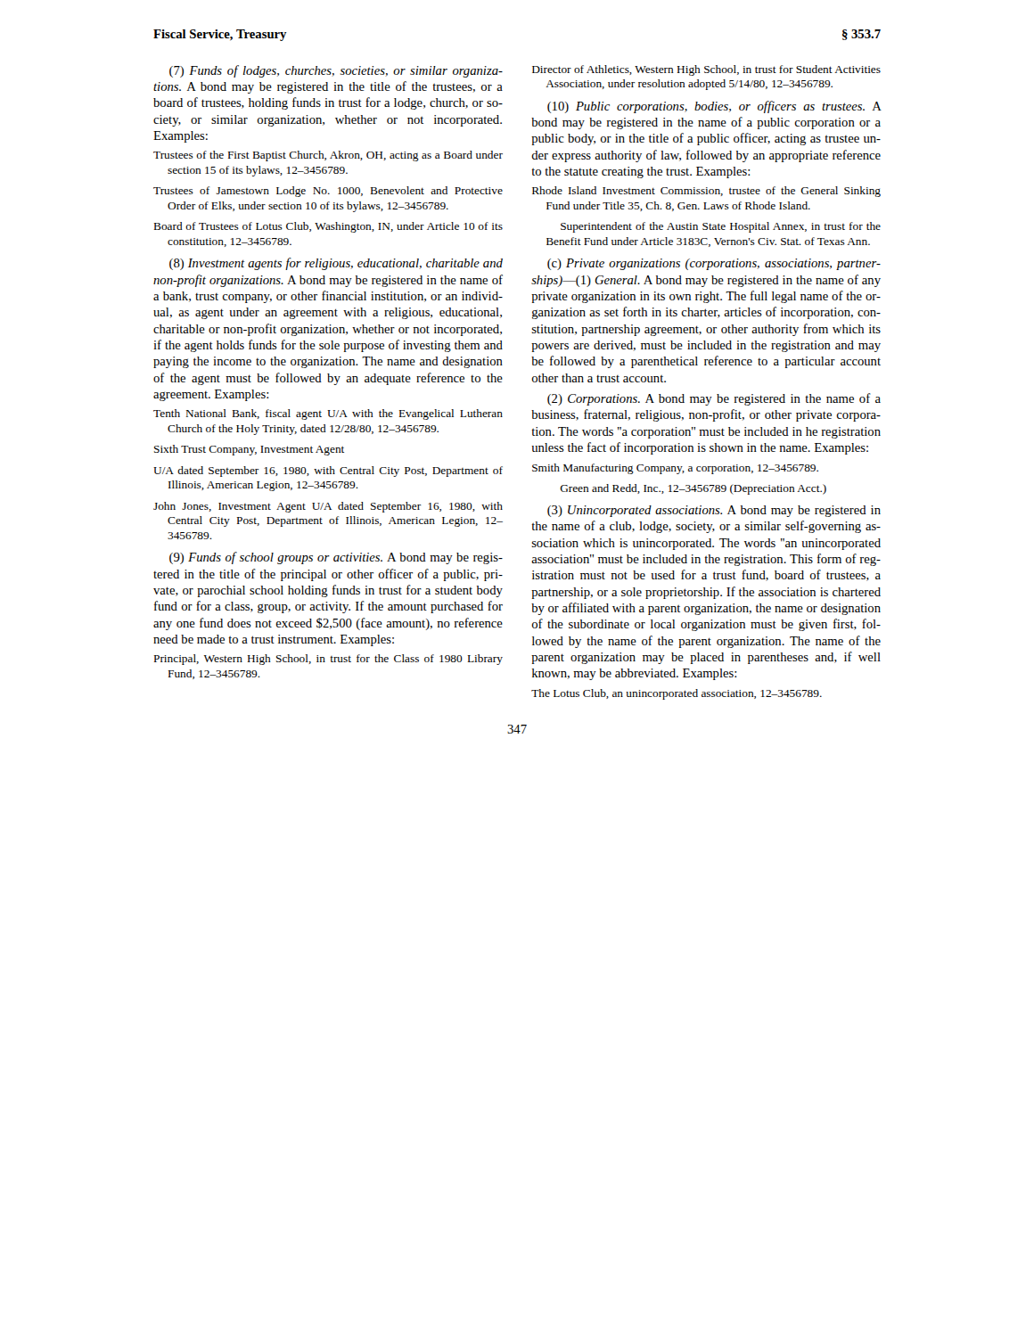Fiscal Service, Treasury § 353.7
(7) Funds of lodges, churches, societies, or similar organizations. A bond may be registered in the title of the trustees, or a board of trustees, holding funds in trust for a lodge, church, or society, or similar organization, whether or not incorporated. Examples:
Trustees of the First Baptist Church, Akron, OH, acting as a Board under section 15 of its bylaws, 12–3456789.
Trustees of Jamestown Lodge No. 1000, Benevolent and Protective Order of Elks, under section 10 of its bylaws, 12–3456789.
Board of Trustees of Lotus Club, Washington, IN, under Article 10 of its constitution, 12–3456789.
(8) Investment agents for religious, educational, charitable and non-profit organizations. A bond may be registered in the name of a bank, trust company, or other financial institution, or an individual, as agent under an agreement with a religious, educational, charitable or non-profit organization, whether or not incorporated, if the agent holds funds for the sole purpose of investing them and paying the income to the organization. The name and designation of the agent must be followed by an adequate reference to the agreement. Examples:
Tenth National Bank, fiscal agent U/A with the Evangelical Lutheran Church of the Holy Trinity, dated 12/28/80, 12–3456789.
Sixth Trust Company, Investment Agent
U/A dated September 16, 1980, with Central City Post, Department of Illinois, American Legion, 12–3456789.
John Jones, Investment Agent U/A dated September 16, 1980, with Central City Post, Department of Illinois, American Legion, 12–3456789.
(9) Funds of school groups or activities. A bond may be registered in the title of the principal or other officer of a public, private, or parochial school holding funds in trust for a student body fund or for a class, group, or activity. If the amount purchased for any one fund does not exceed $2,500 (face amount), no reference need be made to a trust instrument. Examples:
Principal, Western High School, in trust for the Class of 1980 Library Fund, 12–3456789.
Director of Athletics, Western High School, in trust for Student Activities Association, under resolution adopted 5/14/80, 12–3456789.
(10) Public corporations, bodies, or officers as trustees. A bond may be registered in the name of a public corporation or a public body, or in the title of a public officer, acting as trustee under express authority of law, followed by an appropriate reference to the statute creating the trust. Examples:
Rhode Island Investment Commission, trustee of the General Sinking Fund under Title 35, Ch. 8, Gen. Laws of Rhode Island.
Superintendent of the Austin State Hospital Annex, in trust for the Benefit Fund under Article 3183C, Vernon's Civ. Stat. of Texas Ann.
(c) Private organizations (corporations, associations, partnerships)—(1) General. A bond may be registered in the name of any private organization in its own right. The full legal name of the organization as set forth in its charter, articles of incorporation, constitution, partnership agreement, or other authority from which its powers are derived, must be included in the registration and may be followed by a parenthetical reference to a particular account other than a trust account.
(2) Corporations. A bond may be registered in the name of a business, fraternal, religious, non-profit, or other private corporation. The words ''a corporation'' must be included in he registration unless the fact of incorporation is shown in the name. Examples:
Smith Manufacturing Company, a corporation, 12–3456789.
Green and Redd, Inc., 12–3456789 (Depreciation Acct.)
(3) Unincorporated associations. A bond may be registered in the name of a club, lodge, society, or a similar self-governing association which is unincorporated. The words ''an unincorporated association'' must be included in the registration. This form of registration must not be used for a trust fund, board of trustees, a partnership, or a sole proprietorship. If the association is chartered by or affiliated with a parent organization, the name or designation of the subordinate or local organization must be given first, followed by the name of the parent organization. The name of the parent organization may be placed in parentheses and, if well known, may be abbreviated. Examples:
The Lotus Club, an unincorporated association, 12–3456789.
347